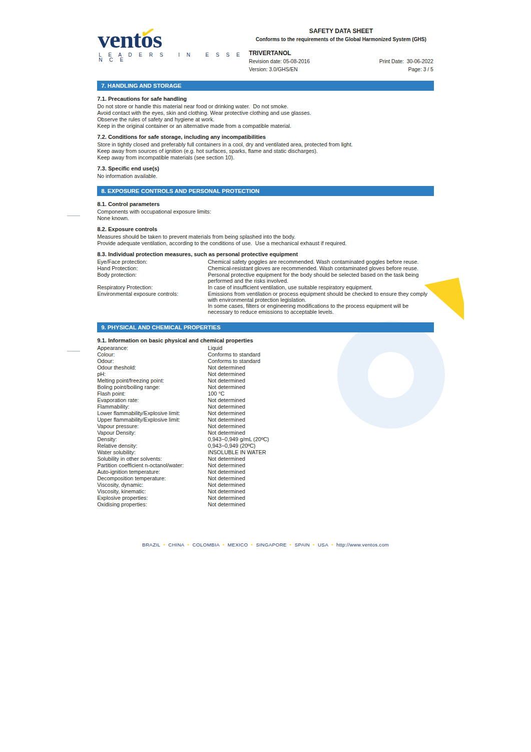| vento ✓ s L E A D E R S I N E S S E N C E | SAFETY DATA SHEET Conforms to the requirements of the Global Harmonized System (GHS) / TRIVERTANOL / / / Revision date: 05-08-2016 / Print Date: 30-06-2022 / / Version: 3.0/GHS/EN / Page: 3 / 5 / |
7. HANDLING AND STORAGE
7.1. Precautions for safe handling
Do not store or handle this material near food or drinking water. Do not smoke.
Avoid contact with the eyes, skin and clothing. Wear protective clothing and use glasses.
Observe the rules of safety and hygiene at work.
Keep in the original container or an alternative made from a compatible material.
7.2. Conditions for safe storage, including any incompatibilities
Store in tightly closed and preferably full containers in a cool, dry and ventilated area, protected from light.
Keep away from sources of ignition (e.g. hot surfaces, sparks, flame and static discharges).
Keep away from incompatible materials (see section 10).
7.3. Specific end use(s)
No information available.
8. EXPOSURE CONTROLS AND PERSONAL PROTECTION
8.1. Control parameters
Components with occupational exposure limits:
None known.
8.2. Exposure controls
Measures should be taken to prevent materials from being splashed into the body.
Provide adequate ventilation, according to the conditions of use. Use a mechanical exhaust if required.
8.3. Individual protection measures, such as personal protective equipment
| Eye/Face protection: | Chemical safety goggles are recommended. Wash contaminated goggles before reuse. |
| Hand Protection: | Chemical-resistant gloves are recommended. Wash contaminated gloves before reuse. |
| Body protection: | Personal protective equipment for the body should be selected based on the task being performed and the risks involved. |
| Respiratory Protection: | In case of insufficient ventilation, use suitable respiratory equipment. |
| Environmental exposure controls: | Emissions from ventilation or process equipment should be checked to ensure they comply with environmental protection legislation. In some cases, filters or engineering modifications to the process equipment will be necessary to reduce emissions to acceptable levels. |
9. PHYSICAL AND CHEMICAL PROPERTIES
9.1. Information on basic physical and chemical properties
| Appearance: | Liquid |
| Colour: | Conforms to standard |
| Odour: | Conforms to standard |
| Odour theshold: | Not determined |
| pH: | Not determined |
| Melting point/freezing point: | Not determined |
| Boling point/boiling range: | Not determined |
| Flash point: | 100 °C |
| Evaporation rate: | Not determined |
| Flammability: | Not determined |
| Lower flammability/Explosive limit: | Not determined |
| Upper flammability/Explosive limit: | Not determined |
| Vapour pressure: | Not determined |
| Vapour Density: | Not determined |
| Density: | 0,943−0,949 g/mL (20ºC) |
| Relative density: | 0,943−0,949 (20ºC) |
| Water solubility: | INSOLUBLE IN WATER |
| Solubility in other solvents: | Not determined |
| Partition coefficient n-octanol/water: | Not determined |
| Auto-ignition temperature: | Not determined |
| Decomposition temperature: | Not determined |
| Viscosity, dynamic: | Not determined |
| Viscosity, kinematic: | Not determined |
| Explosive properties: | Not determined |
| Oxidising properties: | Not determined |
BRAZIL • CHINA • COLOMBIA • MEXICO • SINGAPORE • SPAIN • USA • http://www.ventos.com